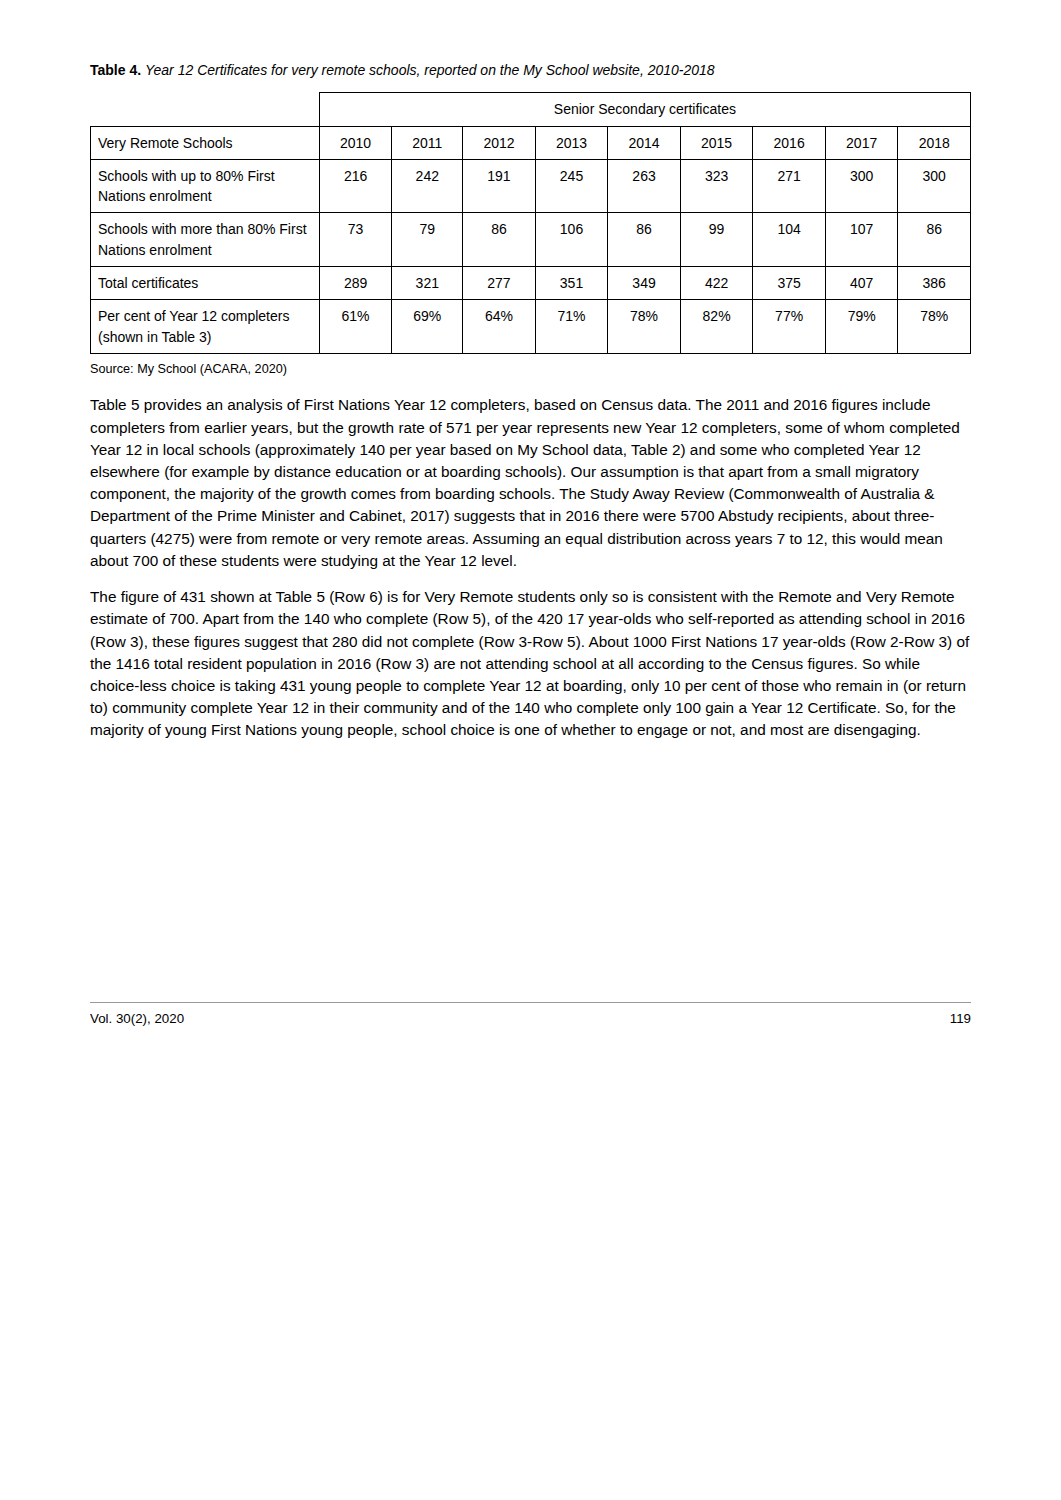Table 4. Year 12 Certificates for very remote schools, reported on the My School website, 2010-2018
| | Senior Secondary certificates |
| Very Remote Schools | 2010 | 2011 | 2012 | 2013 | 2014 | 2015 | 2016 | 2017 | 2018 |
| Schools with up to 80% First Nations enrolment | 216 | 242 | 191 | 245 | 263 | 323 | 271 | 300 | 300 |
| Schools with more than 80% First Nations enrolment | 73 | 79 | 86 | 106 | 86 | 99 | 104 | 107 | 86 |
| Total certificates | 289 | 321 | 277 | 351 | 349 | 422 | 375 | 407 | 386 |
| Per cent of Year 12 completers (shown in Table 3) | 61% | 69% | 64% | 71% | 78% | 82% | 77% | 79% | 78% |
Source: My School (ACARA, 2020)
Table 5 provides an analysis of First Nations Year 12 completers, based on Census data. The 2011 and 2016 figures include completers from earlier years, but the growth rate of 571 per year represents new Year 12 completers, some of whom completed Year 12 in local schools (approximately 140 per year based on My School data, Table 2) and some who completed Year 12 elsewhere (for example by distance education or at boarding schools). Our assumption is that apart from a small migratory component, the majority of the growth comes from boarding schools. The Study Away Review (Commonwealth of Australia & Department of the Prime Minister and Cabinet, 2017) suggests that in 2016 there were 5700 Abstudy recipients, about three-quarters (4275) were from remote or very remote areas. Assuming an equal distribution across years 7 to 12, this would mean about 700 of these students were studying at the Year 12 level.
The figure of 431 shown at Table 5 (Row 6) is for Very Remote students only so is consistent with the Remote and Very Remote estimate of 700. Apart from the 140 who complete (Row 5), of the 420 17 year-olds who self-reported as attending school in 2016 (Row 3), these figures suggest that 280 did not complete (Row 3-Row 5). About 1000 First Nations 17 year-olds (Row 2-Row 3) of the 1416 total resident population in 2016 (Row 3) are not attending school at all according to the Census figures. So while choice-less choice is taking 431 young people to complete Year 12 at boarding, only 10 per cent of those who remain in (or return to) community complete Year 12 in their community and of the 140 who complete only 100 gain a Year 12 Certificate. So, for the majority of young First Nations young people, school choice is one of whether to engage or not, and most are disengaging.
Vol. 30(2), 2020 119